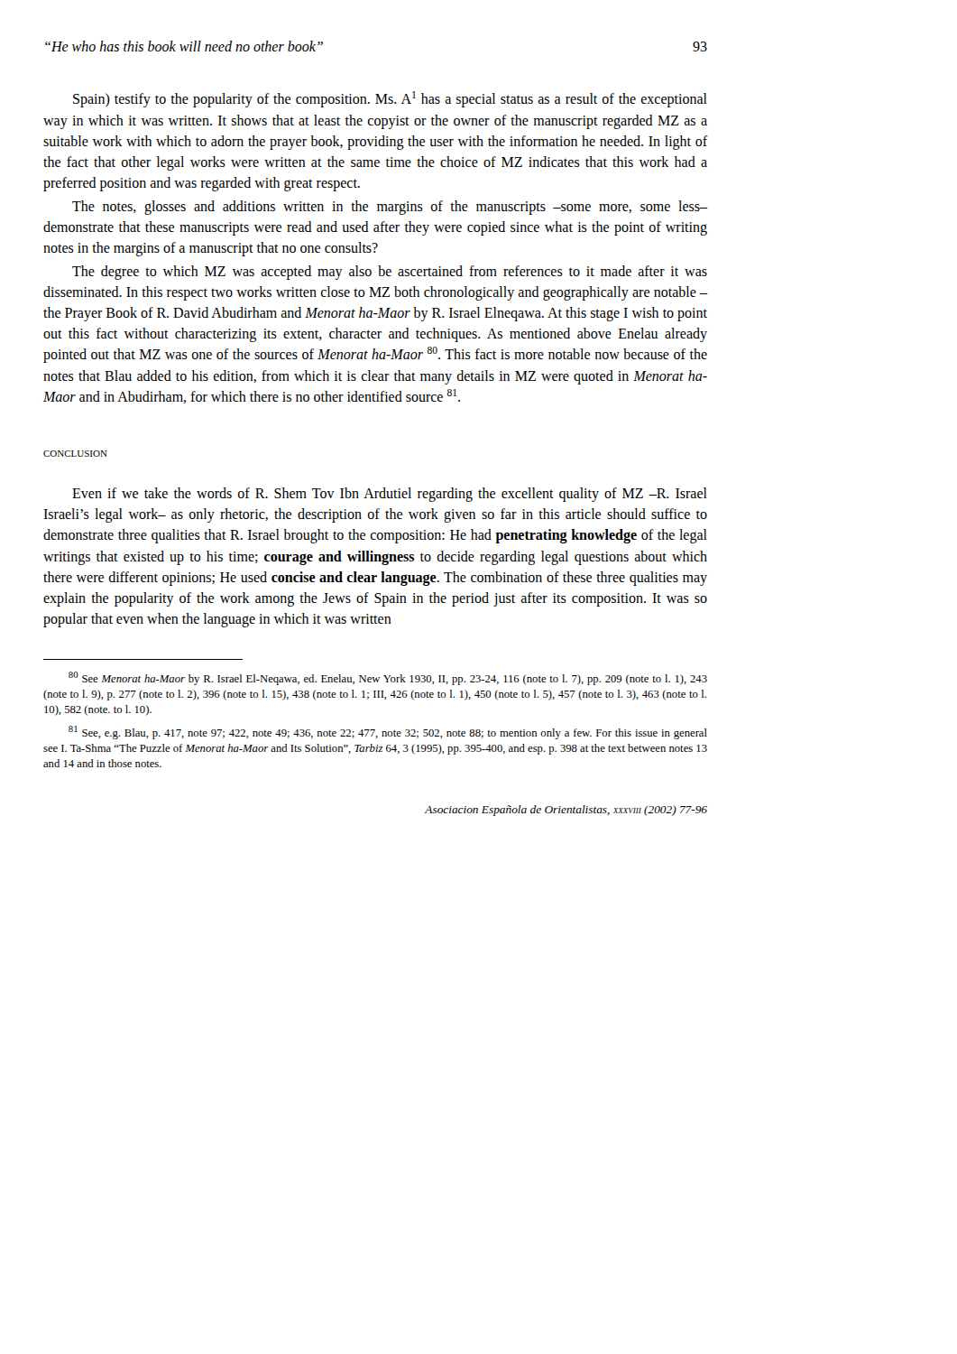“He who has this book will need no other book” 93
Spain) testify to the popularity of the composition. Ms. A1 has a special status as a result of the exceptional way in which it was written. It shows that at least the copyist or the owner of the manuscript regarded MZ as a suitable work with which to adorn the prayer book, providing the user with the information he needed. In light of the fact that other legal works were written at the same time the choice of MZ indicates that this work had a preferred position and was regarded with great respect.
The notes, glosses and additions written in the margins of the manuscripts –some more, some less– demonstrate that these manuscripts were read and used after they were copied since what is the point of writing notes in the margins of a manuscript that no one consults?
The degree to which MZ was accepted may also be ascertained from references to it made after it was disseminated. In this respect two works written close to MZ both chronologically and geographically are notable – the Prayer Book of R. David Abudirham and Menorat ha-Maor by R. Israel Elneqawa. At this stage I wish to point out this fact without characterizing its extent, character and techniques. As mentioned above Enelau already pointed out that MZ was one of the sources of Menorat ha-Maor 80. This fact is more notable now because of the notes that Blau added to his edition, from which it is clear that many details in MZ were quoted in Menorat ha-Maor and in Abudirham, for which there is no other identified source 81.
Conclusion
Even if we take the words of R. Shem Tov Ibn Ardutiel regarding the excellent quality of MZ –R. Israel Israeli’s legal work– as only rhetoric, the description of the work given so far in this article should suffice to demonstrate three qualities that R. Israel brought to the composition: He had penetrating knowledge of the legal writings that existed up to his time; courage and willingness to decide regarding legal questions about which there were different opinions; He used concise and clear language. The combination of these three qualities may explain the popularity of the work among the Jews of Spain in the period just after its composition. It was so popular that even when the language in which it was written
80 See Menorat ha-Maor by R. Israel El-Neqawa, ed. Enelau, New York 1930, II, pp. 23-24, 116 (note to l. 7), pp. 209 (note to l. 1), 243 (note to l. 9), p. 277 (note to l. 2), 396 (note to l. 15), 438 (note to l. 1; III, 426 (note to l. 1), 450 (note to l. 5), 457 (note to l. 3), 463 (note to l. 10), 582 (note. to l. 10).
81 See, e.g. Blau, p. 417, note 97; 422, note 49; 436, note 22; 477, note 32; 502, note 88; to mention only a few. For this issue in general see I. Ta-Shma “The Puzzle of Menorat ha-Maor and Its Solution”, Tarbiz 64, 3 (1995), pp. 395-400, and esp. p. 398 at the text between notes 13 and 14 and in those notes.
Asociacion Española de Orientalistas, xxxviii (2002) 77-96